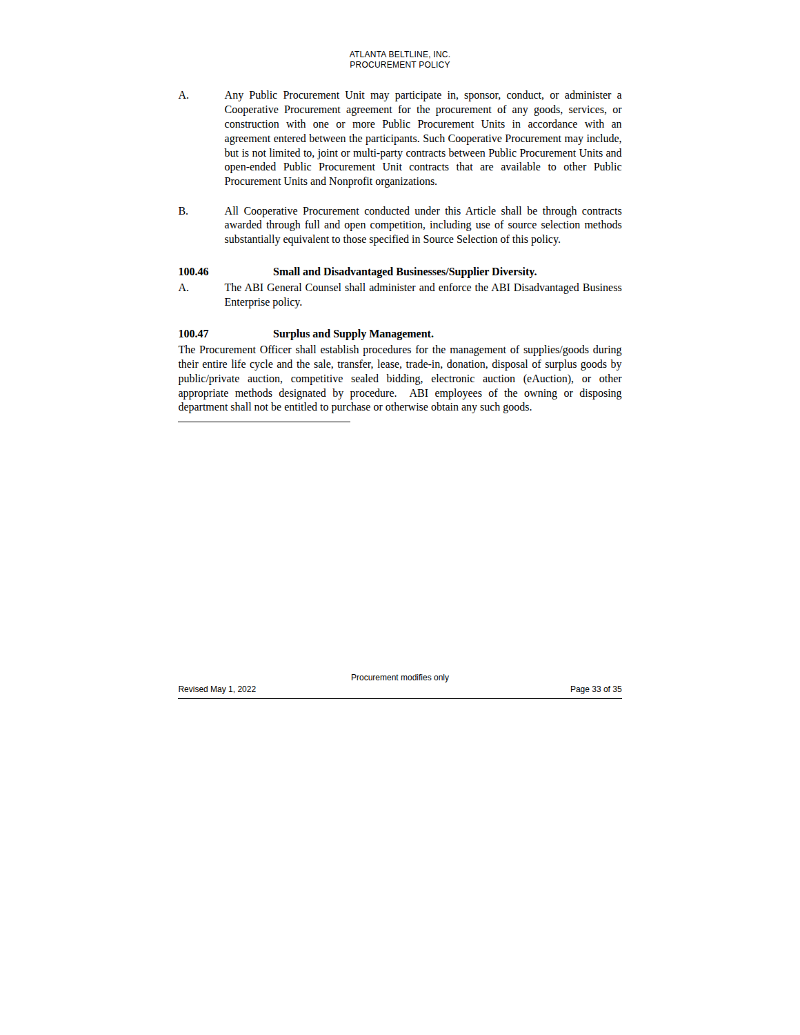ATLANTA BELTLINE, INC.
PROCUREMENT POLICY
A.
Any Public Procurement Unit may participate in, sponsor, conduct, or administer a Cooperative Procurement agreement for the procurement of any goods, services, or construction with one or more Public Procurement Units in accordance with an agreement entered between the participants. Such Cooperative Procurement may include, but is not limited to, joint or multi-party contracts between Public Procurement Units and open-ended Public Procurement Unit contracts that are available to other Public Procurement Units and Nonprofit organizations.
B.
All Cooperative Procurement conducted under this Article shall be through contracts awarded through full and open competition, including use of source selection methods substantially equivalent to those specified in Source Selection of this policy.
100.46
Small and Disadvantaged Businesses/Supplier Diversity.
A.
The ABI General Counsel shall administer and enforce the ABI Disadvantaged Business Enterprise policy.
100.47
Surplus and Supply Management.
The Procurement Officer shall establish procedures for the management of supplies/goods during their entire life cycle and the sale, transfer, lease, trade-in, donation, disposal of surplus goods by public/private auction, competitive sealed bidding, electronic auction (eAuction), or other appropriate methods designated by procedure. ABI employees of the owning or disposing department shall not be entitled to purchase or otherwise obtain any such goods.
Procurement modifies only
Revised May 1, 2022
Page 33 of 35